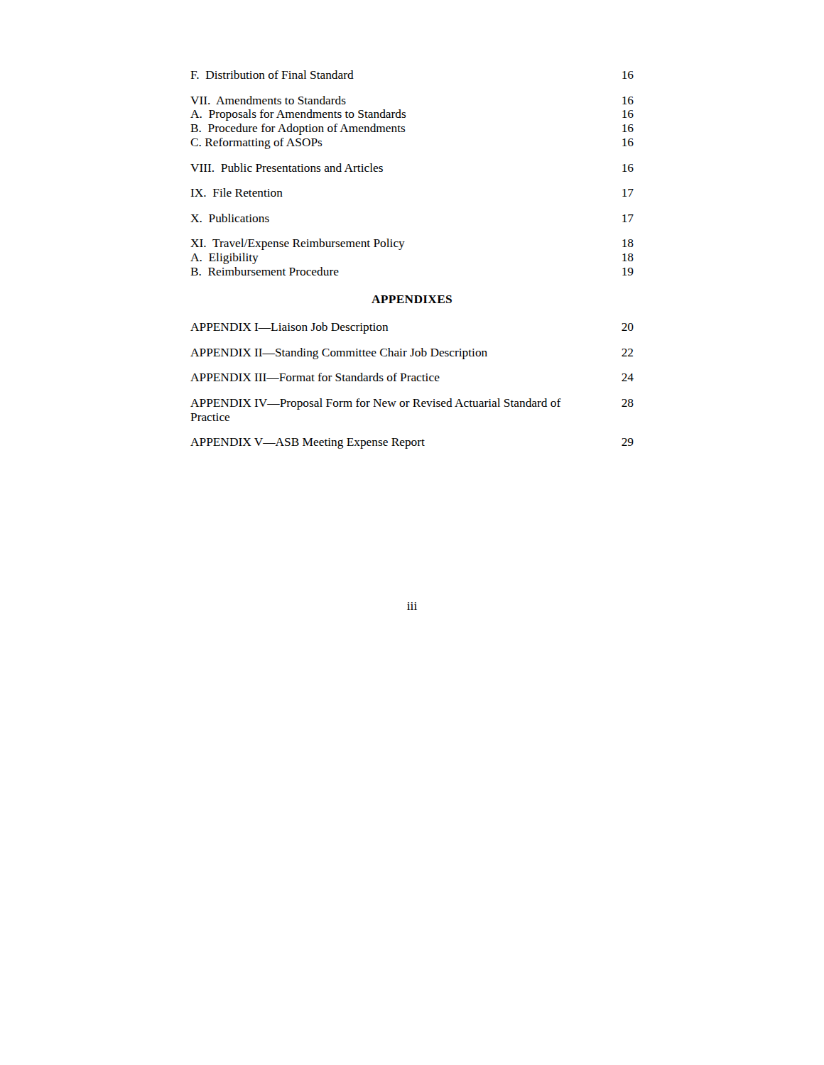| F. Distribution of Final Standard | 16 |
| VII. Amendments to Standards | 16 |
| A. Proposals for Amendments to Standards | 16 |
| B. Procedure for Adoption of Amendments | 16 |
| C. Reformatting of ASOPs | 16 |
| VIII. Public Presentations and Articles | 16 |
| IX. File Retention | 17 |
| X. Publications | 17 |
| XI. Travel/Expense Reimbursement Policy | 18 |
| A. Eligibility | 18 |
| B. Reimbursement Procedure | 19 |
APPENDIXES
| APPENDIX I—Liaison Job Description | 20 |
| APPENDIX II—Standing Committee Chair Job Description | 22 |
| APPENDIX III—Format for Standards of Practice | 24 |
| APPENDIX IV—Proposal Form for New or Revised Actuarial Standard of Practice | 28 |
| APPENDIX V—ASB Meeting Expense Report | 29 |
iii